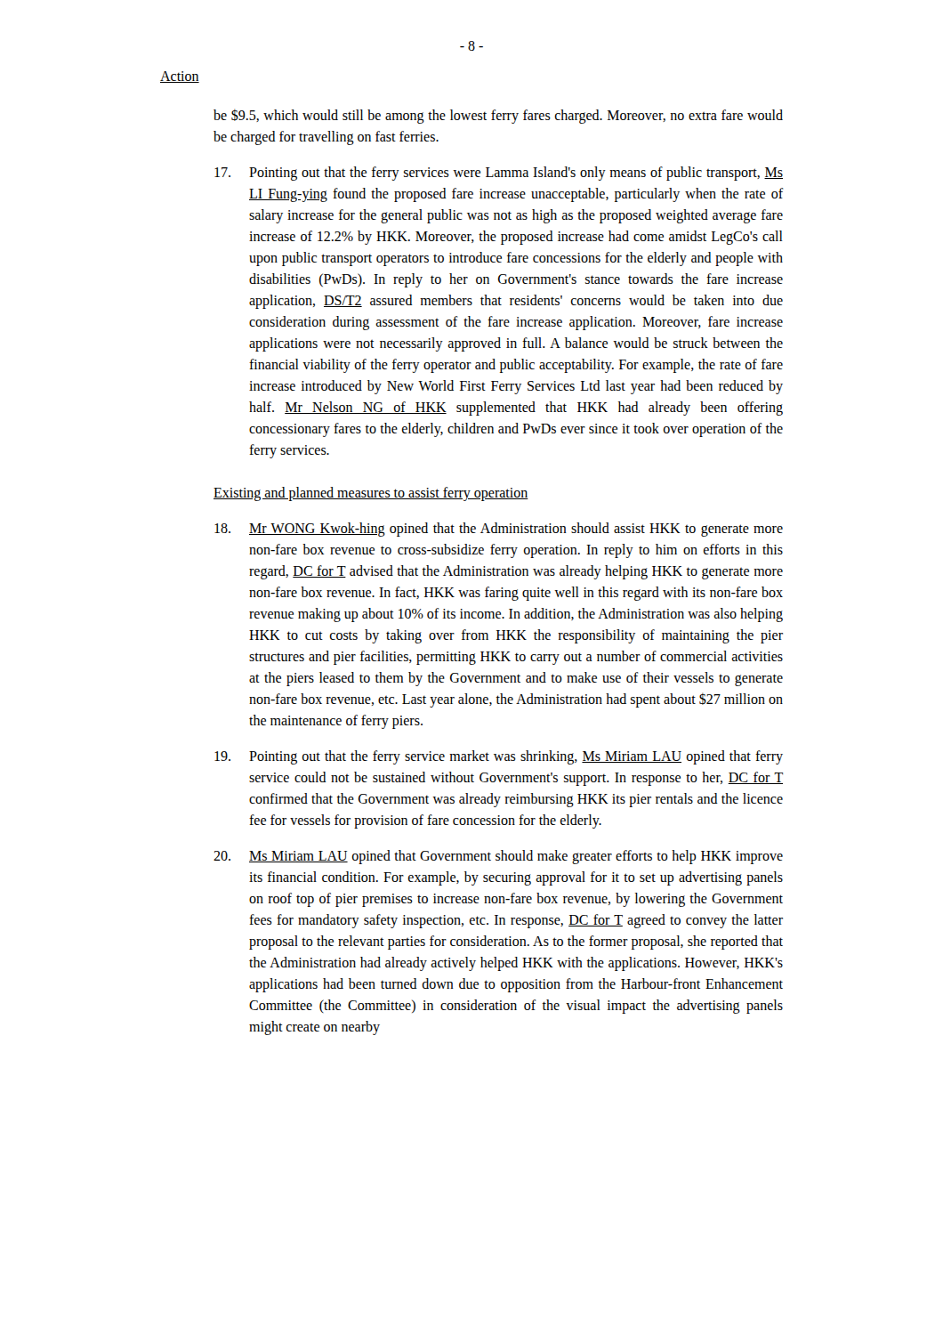- 8 -
Action
be $9.5, which would still be among the lowest ferry fares charged. Moreover, no extra fare would be charged for travelling on fast ferries.
17.
Pointing out that the ferry services were Lamma Island's only means of public transport, Ms LI Fung-ying found the proposed fare increase unacceptable, particularly when the rate of salary increase for the general public was not as high as the proposed weighted average fare increase of 12.2% by HKK. Moreover, the proposed increase had come amidst LegCo's call upon public transport operators to introduce fare concessions for the elderly and people with disabilities (PwDs). In reply to her on Government's stance towards the fare increase application, DS/T2 assured members that residents' concerns would be taken into due consideration during assessment of the fare increase application. Moreover, fare increase applications were not necessarily approved in full. A balance would be struck between the financial viability of the ferry operator and public acceptability. For example, the rate of fare increase introduced by New World First Ferry Services Ltd last year had been reduced by half. Mr Nelson NG of HKK supplemented that HKK had already been offering concessionary fares to the elderly, children and PwDs ever since it took over operation of the ferry services.
Existing and planned measures to assist ferry operation
18.
Mr WONG Kwok-hing opined that the Administration should assist HKK to generate more non-fare box revenue to cross-subsidize ferry operation. In reply to him on efforts in this regard, DC for T advised that the Administration was already helping HKK to generate more non-fare box revenue. In fact, HKK was faring quite well in this regard with its non-fare box revenue making up about 10% of its income. In addition, the Administration was also helping HKK to cut costs by taking over from HKK the responsibility of maintaining the pier structures and pier facilities, permitting HKK to carry out a number of commercial activities at the piers leased to them by the Government and to make use of their vessels to generate non-fare box revenue, etc. Last year alone, the Administration had spent about $27 million on the maintenance of ferry piers.
19.
Pointing out that the ferry service market was shrinking, Ms Miriam LAU opined that ferry service could not be sustained without Government's support. In response to her, DC for T confirmed that the Government was already reimbursing HKK its pier rentals and the licence fee for vessels for provision of fare concession for the elderly.
20.
Ms Miriam LAU opined that Government should make greater efforts to help HKK improve its financial condition. For example, by securing approval for it to set up advertising panels on roof top of pier premises to increase non-fare box revenue, by lowering the Government fees for mandatory safety inspection, etc. In response, DC for T agreed to convey the latter proposal to the relevant parties for consideration. As to the former proposal, she reported that the Administration had already actively helped HKK with the applications. However, HKK's applications had been turned down due to opposition from the Harbour-front Enhancement Committee (the Committee) in consideration of the visual impact the advertising panels might create on nearby